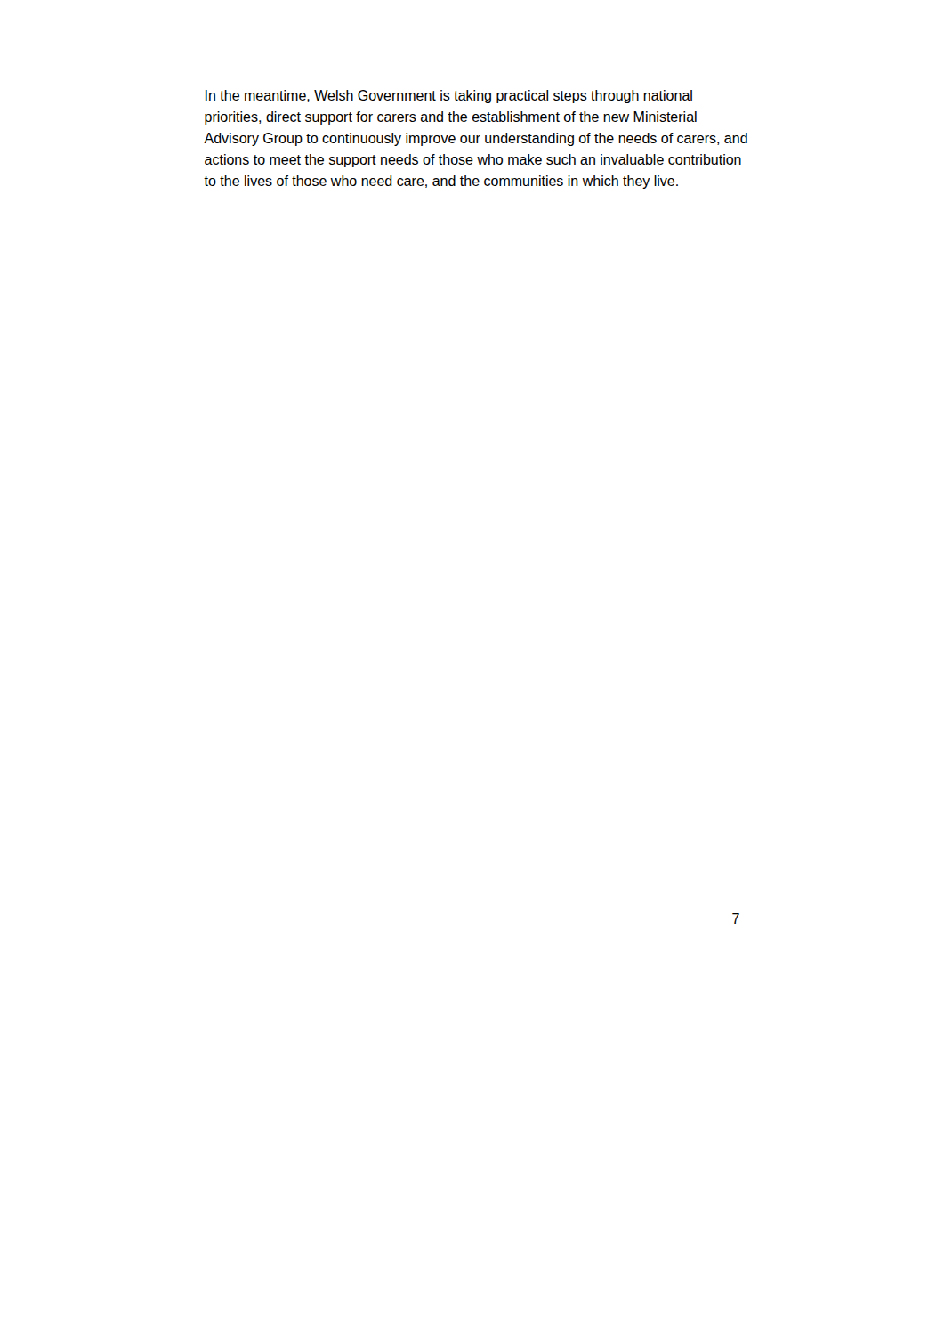In the meantime, Welsh Government is taking practical steps through national priorities, direct support for carers and the establishment of the new Ministerial Advisory Group to continuously improve our understanding of the needs of carers, and actions to meet the support needs of those who make such an invaluable contribution to the lives of those who need care, and the communities in which they live.
7